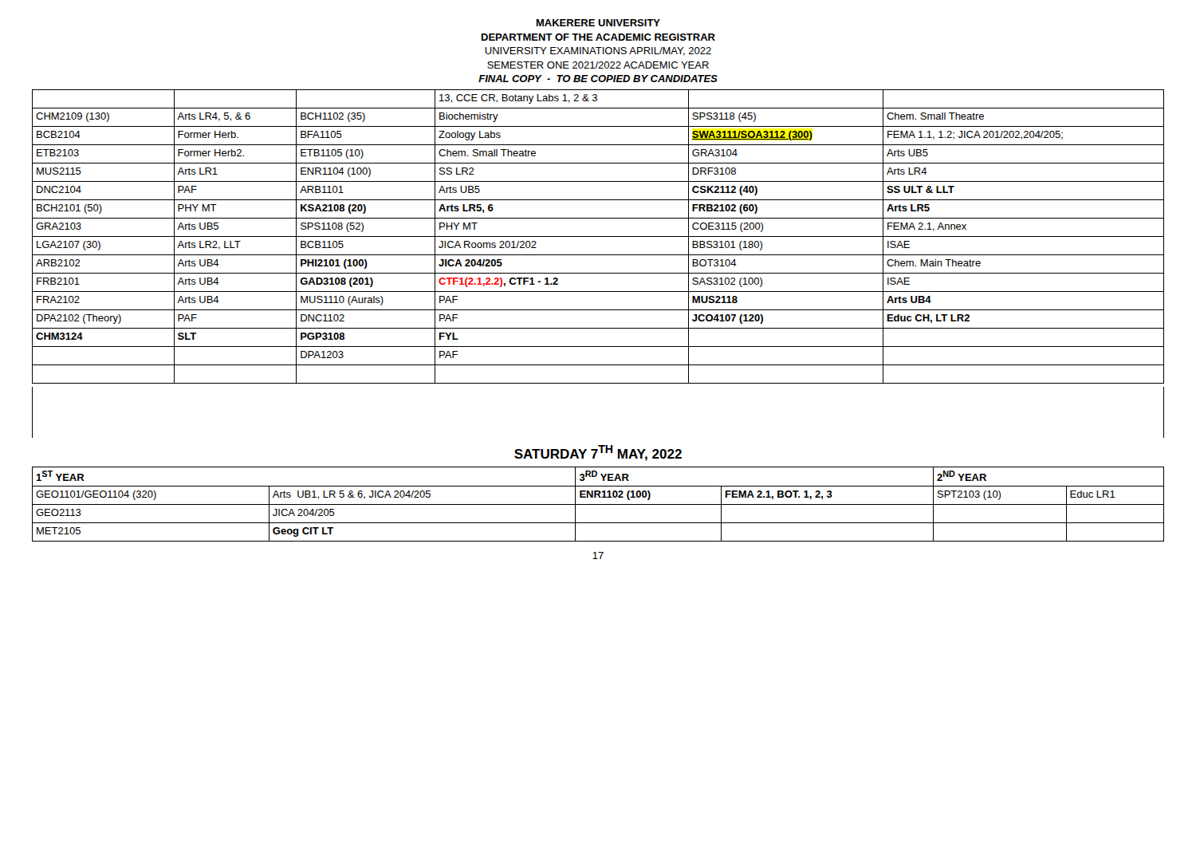MAKERERE UNIVERSITY
DEPARTMENT OF THE ACADEMIC REGISTRAR
UNIVERSITY EXAMINATIONS APRIL/MAY, 2022
SEMESTER ONE 2021/2022 ACADEMIC YEAR
FINAL COPY - TO BE COPIED BY CANDIDATES
| | | | 13, CCE CR, Botany Labs 1, 2 & 3 | | |
| CHM2109 (130) | Arts LR4, 5, & 6 | BCH1102 (35) | Biochemistry | SPS3118 (45) | Chem. Small Theatre |
| BCB2104 | Former Herb. | BFA1105 | Zoology Labs | SWA3111/SOA3112 (300) | FEMA 1.1, 1.2; JICA 201/202,204/205; |
| ETB2103 | Former Herb2. | ETB1105 (10) | Chem. Small Theatre | GRA3104 | Arts UB5 |
| MUS2115 | Arts LR1 | ENR1104 (100) | SS LR2 | DRF3108 | Arts LR4 |
| DNC2104 | PAF | ARB1101 | Arts UB5 | CSK2112 (40) | SS ULT & LLT |
| BCH2101 (50) | PHY MT | KSA2108 (20) | Arts LR5, 6 | FRB2102 (60) | Arts LR5 |
| GRA2103 | Arts UB5 | SPS1108 (52) | PHY MT | COE3115 (200) | FEMA 2.1, Annex |
| LGA2107 (30) | Arts LR2, LLT | BCB1105 | JICA Rooms 201/202 | BBS3101 (180) | ISAE |
| ARB2102 | Arts UB4 | PHI2101 (100) | JICA 204/205 | BOT3104 | Chem. Main Theatre |
| FRB2101 | Arts UB4 | GAD3108 (201) | CTF1(2.1,2.2) , CTF1 - 1.2 | SAS3102 (100) | ISAE |
| FRA2102 | Arts UB4 | MUS1110 (Aurals) | PAF | MUS2118 | Arts UB4 |
| DPA2102 (Theory) | PAF | DNC1102 | PAF | JCO4107 (120) | Educ CH, LT LR2 |
| CHM3124 | SLT | PGP3108 | FYL | | |
| | | DPA1203 | PAF | | |
| SATURDAY 7 TH MAY, 2022 |
| 1 ST YEAR | 3 RD YEAR | 2 ND YEAR |
| GEO1101/GEO1104 (320) | Arts UB1, LR 5 & 6, JICA 204/205 | ENR1102 (100) | FEMA 2.1, BOT. 1, 2, 3 | SPT2103 (10) | Educ LR1 |
| GEO2113 | JICA 204/205 | | | | |
| MET2105 | Geog CIT LT | | | | |
17